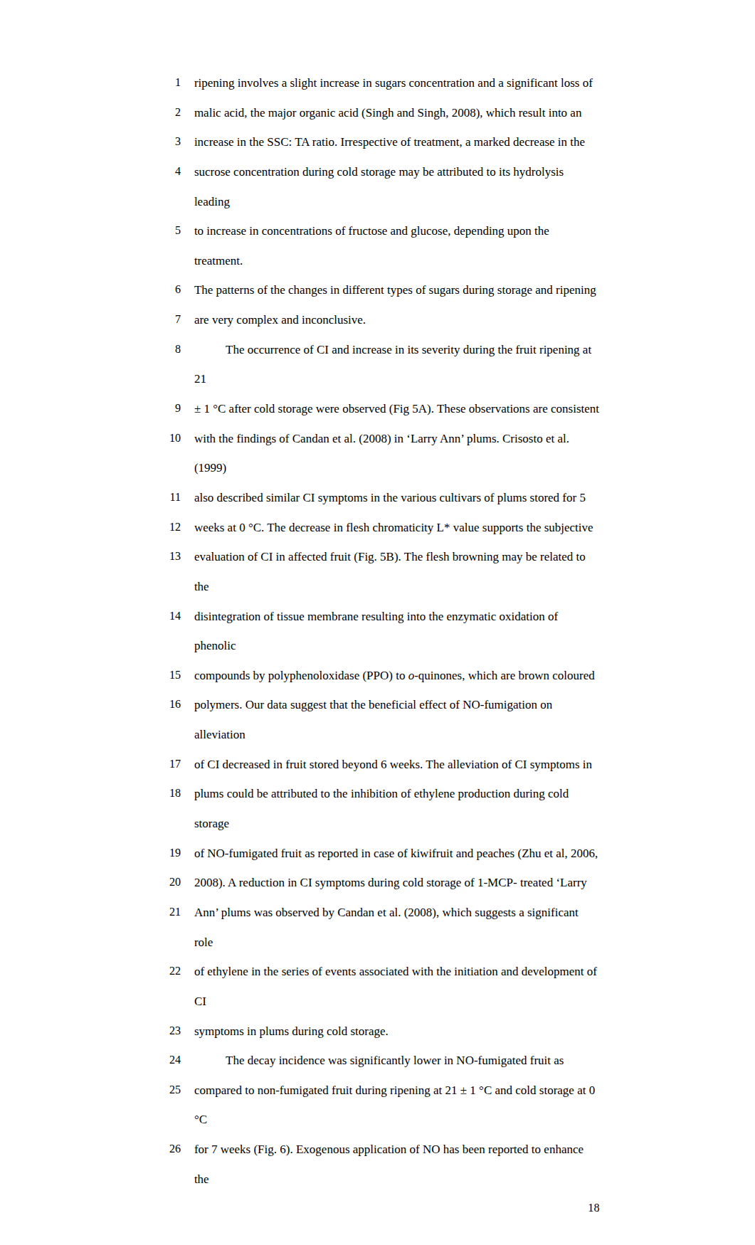ripening involves a slight increase in sugars concentration and a significant loss of
malic acid, the major organic acid (Singh and Singh, 2008), which result into an
increase in the SSC: TA ratio. Irrespective of treatment, a marked decrease in the
sucrose concentration during cold storage may be attributed to its hydrolysis leading
to increase in concentrations of fructose and glucose, depending upon the treatment.
The patterns of the changes in different types of sugars during storage and ripening
are very complex and inconclusive.
The occurrence of CI and increase in its severity during the fruit ripening at 21
± 1 °C after cold storage were observed (Fig 5A). These observations are consistent
with the findings of Candan et al. (2008) in ‘Larry Ann’ plums. Crisosto et al. (1999)
also described similar CI symptoms in the various cultivars of plums stored for 5
weeks at 0 °C. The decrease in flesh chromaticity L* value supports the subjective
evaluation of CI in affected fruit (Fig. 5B). The flesh browning may be related to the
disintegration of tissue membrane resulting into the enzymatic oxidation of phenolic
compounds by polyphenoloxidase (PPO) to o-quinones, which are brown coloured
polymers. Our data suggest that the beneficial effect of NO-fumigation on alleviation
of CI decreased in fruit stored beyond 6 weeks. The alleviation of CI symptoms in
plums could be attributed to the inhibition of ethylene production during cold storage
of NO-fumigated fruit as reported in case of kiwifruit and peaches (Zhu et al, 2006,
2008). A reduction in CI symptoms during cold storage of 1-MCP- treated ‘Larry
Ann’ plums was observed by Candan et al. (2008), which suggests a significant role
of ethylene in the series of events associated with the initiation and development of CI
symptoms in plums during cold storage.
The decay incidence was significantly lower in NO-fumigated fruit as
compared to non-fumigated fruit during ripening at 21 ± 1 °C and cold storage at 0 °C
for 7 weeks (Fig. 6). Exogenous application of NO has been reported to enhance the
18